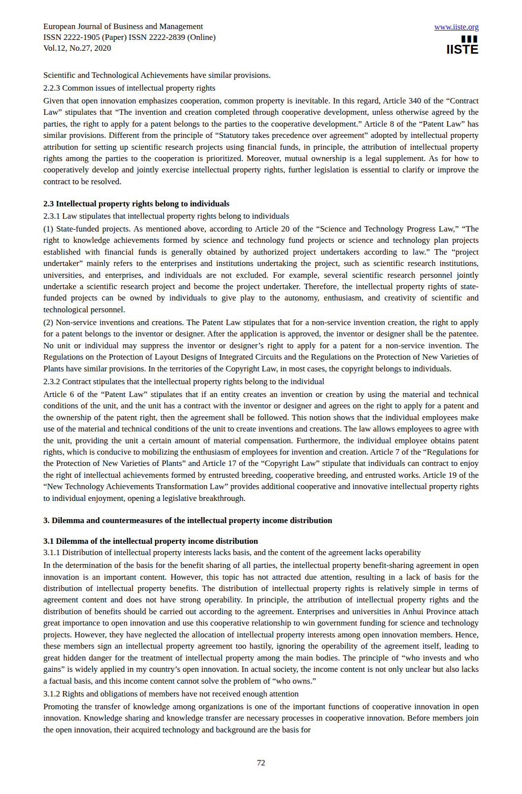European Journal of Business and Management
ISSN 2222-1905 (Paper) ISSN 2222-2839 (Online)
Vol.12, No.27, 2020
www.iiste.org
▮▮▮ IISTE
Scientific and Technological Achievements have similar provisions.
2.2.3 Common issues of intellectual property rights
Given that open innovation emphasizes cooperation, common property is inevitable. In this regard, Article 340 of the “Contract Law” stipulates that “The invention and creation completed through cooperative development, unless otherwise agreed by the parties, the right to apply for a patent belongs to the parties to the cooperative development.” Article 8 of the “Patent Law” has similar provisions. Different from the principle of “Statutory takes precedence over agreement” adopted by intellectual property attribution for setting up scientific research projects using financial funds, in principle, the attribution of intellectual property rights among the parties to the cooperation is prioritized. Moreover, mutual ownership is a legal supplement. As for how to cooperatively develop and jointly exercise intellectual property rights, further legislation is essential to clarify or improve the contract to be resolved.
2.3 Intellectual property rights belong to individuals
2.3.1 Law stipulates that intellectual property rights belong to individuals
(1) State-funded projects. As mentioned above, according to Article 20 of the “Science and Technology Progress Law,” “The right to knowledge achievements formed by science and technology fund projects or science and technology plan projects established with financial funds is generally obtained by authorized project undertakers according to law.” The “project undertaker” mainly refers to the enterprises and institutions undertaking the project, such as scientific research institutions, universities, and enterprises, and individuals are not excluded. For example, several scientific research personnel jointly undertake a scientific research project and become the project undertaker. Therefore, the intellectual property rights of state-funded projects can be owned by individuals to give play to the autonomy, enthusiasm, and creativity of scientific and technological personnel.
(2) Non-service inventions and creations. The Patent Law stipulates that for a non-service invention creation, the right to apply for a patent belongs to the inventor or designer. After the application is approved, the inventor or designer shall be the patentee. No unit or individual may suppress the inventor or designer’s right to apply for a patent for a non-service invention. The Regulations on the Protection of Layout Designs of Integrated Circuits and the Regulations on the Protection of New Varieties of Plants have similar provisions. In the territories of the Copyright Law, in most cases, the copyright belongs to individuals.
2.3.2 Contract stipulates that the intellectual property rights belong to the individual
Article 6 of the “Patent Law” stipulates that if an entity creates an invention or creation by using the material and technical conditions of the unit, and the unit has a contract with the inventor or designer and agrees on the right to apply for a patent and the ownership of the patent right, then the agreement shall be followed. This notion shows that the individual employees make use of the material and technical conditions of the unit to create inventions and creations. The law allows employees to agree with the unit, providing the unit a certain amount of material compensation. Furthermore, the individual employee obtains patent rights, which is conducive to mobilizing the enthusiasm of employees for invention and creation. Article 7 of the “Regulations for the Protection of New Varieties of Plants” and Article 17 of the “Copyright Law” stipulate that individuals can contract to enjoy the right of intellectual achievements formed by entrusted breeding, cooperative breeding, and entrusted works. Article 19 of the “New Technology Achievements Transformation Law” provides additional cooperative and innovative intellectual property rights to individual enjoyment, opening a legislative breakthrough.
3. Dilemma and countermeasures of the intellectual property income distribution
3.1 Dilemma of the intellectual property income distribution
3.1.1 Distribution of intellectual property interests lacks basis, and the content of the agreement lacks operability
In the determination of the basis for the benefit sharing of all parties, the intellectual property benefit-sharing agreement in open innovation is an important content. However, this topic has not attracted due attention, resulting in a lack of basis for the distribution of intellectual property benefits. The distribution of intellectual property rights is relatively simple in terms of agreement content and does not have strong operability. In principle, the attribution of intellectual property rights and the distribution of benefits should be carried out according to the agreement. Enterprises and universities in Anhui Province attach great importance to open innovation and use this cooperative relationship to win government funding for science and technology projects. However, they have neglected the allocation of intellectual property interests among open innovation members. Hence, these members sign an intellectual property agreement too hastily, ignoring the operability of the agreement itself, leading to great hidden danger for the treatment of intellectual property among the main bodies. The principle of “who invests and who gains” is widely applied in my country’s open innovation. In actual society, the income content is not only unclear but also lacks a factual basis, and this income content cannot solve the problem of “who owns.”
3.1.2 Rights and obligations of members have not received enough attention
Promoting the transfer of knowledge among organizations is one of the important functions of cooperative innovation in open innovation. Knowledge sharing and knowledge transfer are necessary processes in cooperative innovation. Before members join the open innovation, their acquired technology and background are the basis for
72